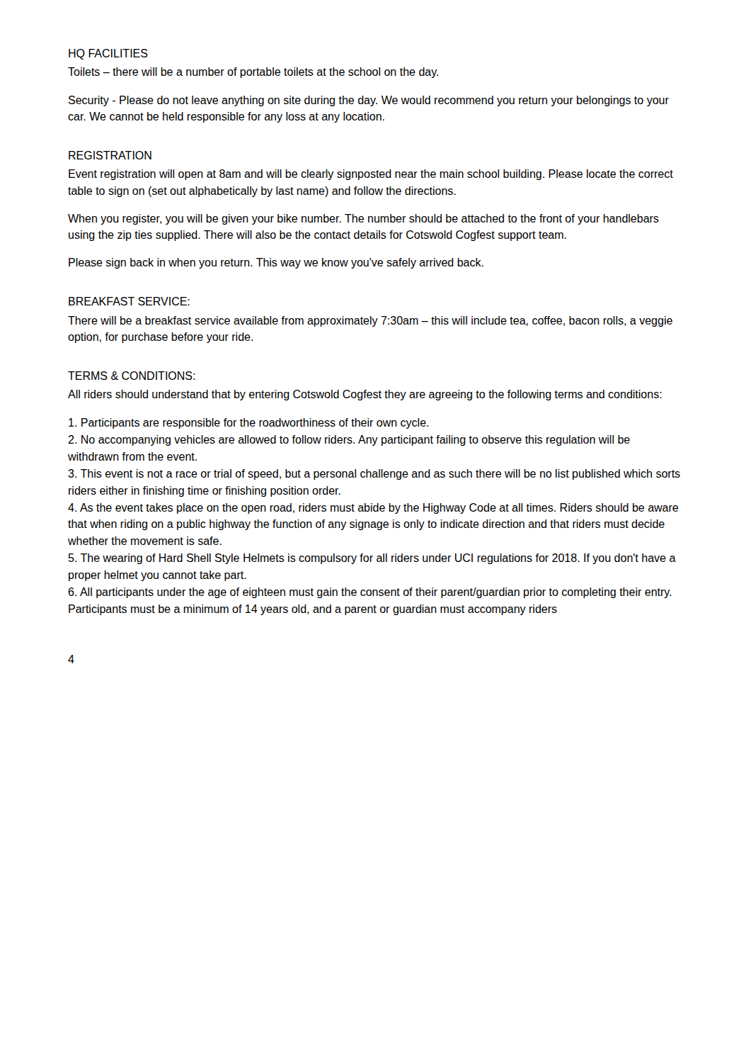HQ FACILITIES
Toilets – there will be a number of portable toilets at the school on the day.
Security - Please do not leave anything on site during the day. We would recommend you return your belongings to your car. We cannot be held responsible for any loss at any location.
REGISTRATION
Event registration will open at 8am and will be clearly signposted near the main school building. Please locate the correct table to sign on (set out alphabetically by last name) and follow the directions.
When you register, you will be given your bike number. The number should be attached to the front of your handlebars using the zip ties supplied. There will also be the contact details for Cotswold Cogfest support team.
Please sign back in when you return. This way we know you've safely arrived back.
BREAKFAST SERVICE:
There will be a breakfast service available from approximately 7:30am – this will include tea, coffee, bacon rolls, a veggie option, for purchase before your ride.
TERMS & CONDITIONS:
All riders should understand that by entering Cotswold Cogfest they are agreeing to the following terms and conditions:
1. Participants are responsible for the roadworthiness of their own cycle.
2. No accompanying vehicles are allowed to follow riders. Any participant failing to observe this regulation will be withdrawn from the event.
3. This event is not a race or trial of speed, but a personal challenge and as such there will be no list published which sorts riders either in finishing time or finishing position order.
4. As the event takes place on the open road, riders must abide by the Highway Code at all times. Riders should be aware that when riding on a public highway the function of any signage is only to indicate direction and that riders must decide whether the movement is safe.
5. The wearing of Hard Shell Style Helmets is compulsory for all riders under UCI regulations for 2018. If you don't have a proper helmet you cannot take part.
6. All participants under the age of eighteen must gain the consent of their parent/guardian prior to completing their entry. Participants must be a minimum of 14 years old, and a parent or guardian must accompany riders
4